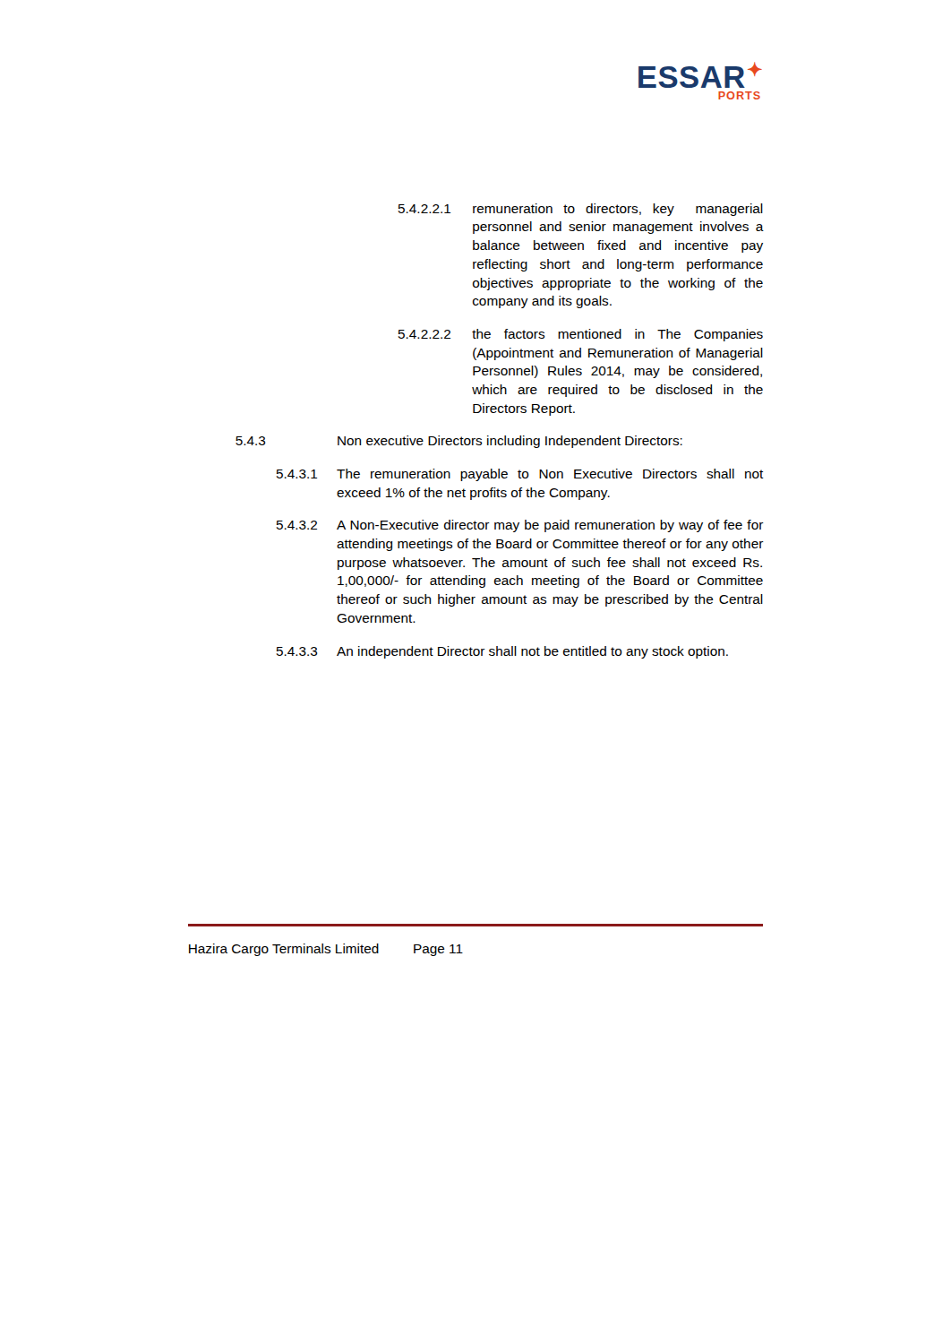ESSAR✦ PORTS
5.4.2.2.1
remuneration to directors, key managerial personnel and senior management involves a balance between fixed and incentive pay reflecting short and long-term performance objectives appropriate to the working of the company and its goals.
5.4.2.2.2
the factors mentioned in The Companies (Appointment and Remuneration of Managerial Personnel) Rules 2014, may be considered, which are required to be disclosed in the Directors Report.
5.4.3
Non executive Directors including Independent Directors:
5.4.3.1
The remuneration payable to Non Executive Directors shall not exceed 1% of the net profits of the Company.
5.4.3.2
A Non-Executive director may be paid remuneration by way of fee for attending meetings of the Board or Committee thereof or for any other purpose whatsoever. The amount of such fee shall not exceed Rs. 1,00,000/- for attending each meeting of the Board or Committee thereof or such higher amount as may be prescribed by the Central Government.
5.4.3.3
An independent Director shall not be entitled to any stock option.
Hazira Cargo Terminals Limited Page 11